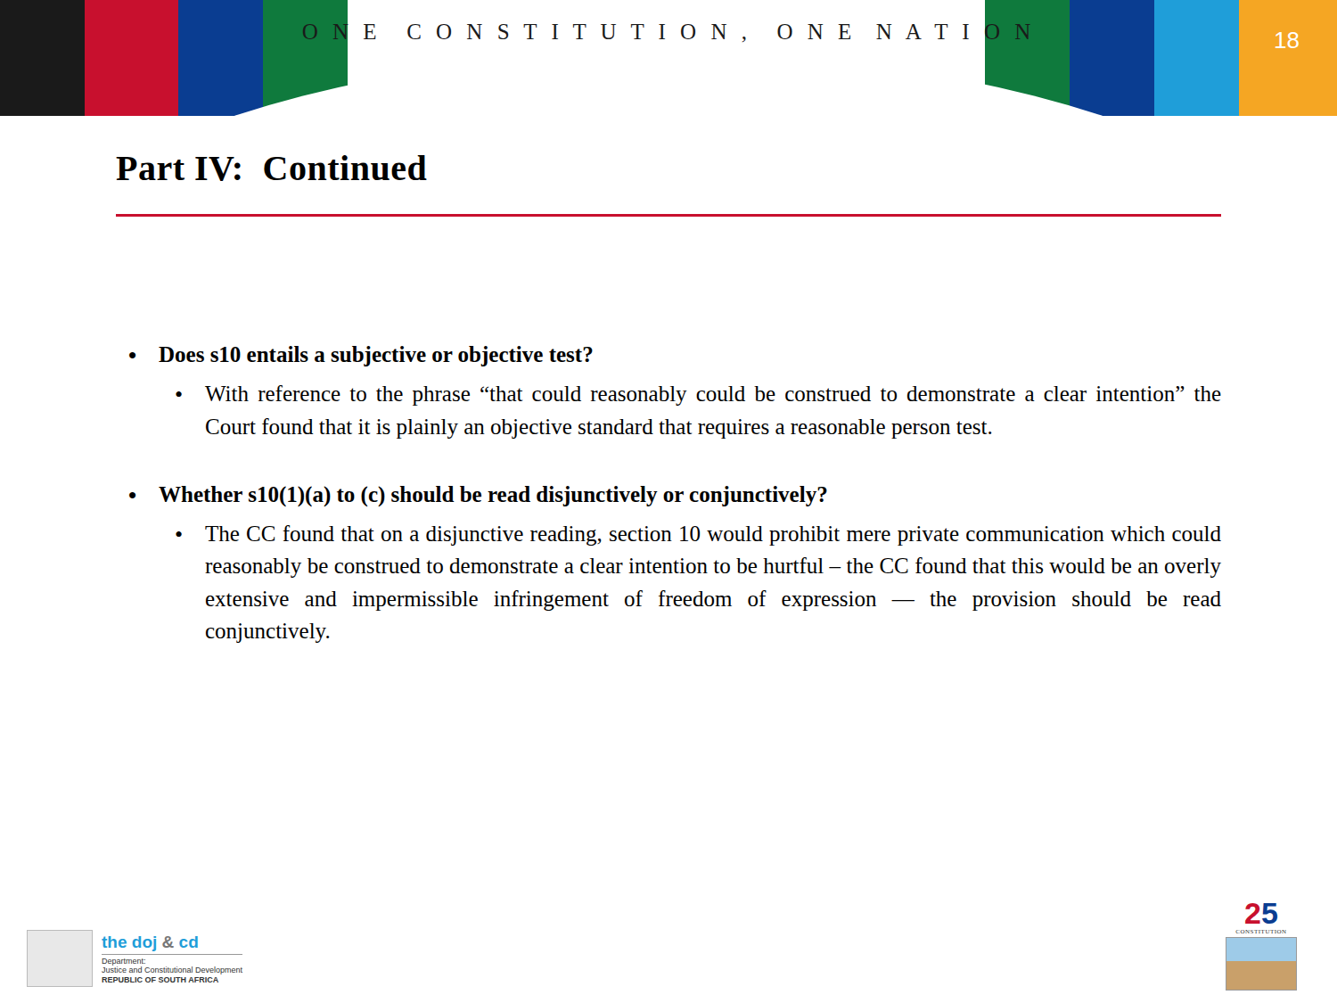O N E C O N S T I T U T I O N , O N E N A T I O N
18
Part IV: Continued
Does s10 entails a subjective or objective test?
With reference to the phrase “that could reasonably could be construed to demonstrate a clear intention” the Court found that it is plainly an objective standard that requires a reasonable person test.
Whether s10(1)(a) to (c) should be read disjunctively or conjunctively?
The CC found that on a disjunctive reading, section 10 would prohibit mere private communication which could reasonably be construed to demonstrate a clear intention to be hurtful – the CC found that this would be an overly extensive and impermissible infringement of freedom of expression — the provision should be read conjunctively.
the doj & cd
Department:
Justice and Constitutional Development
REPUBLIC OF SOUTH AFRICA
25
CONSTITUTION